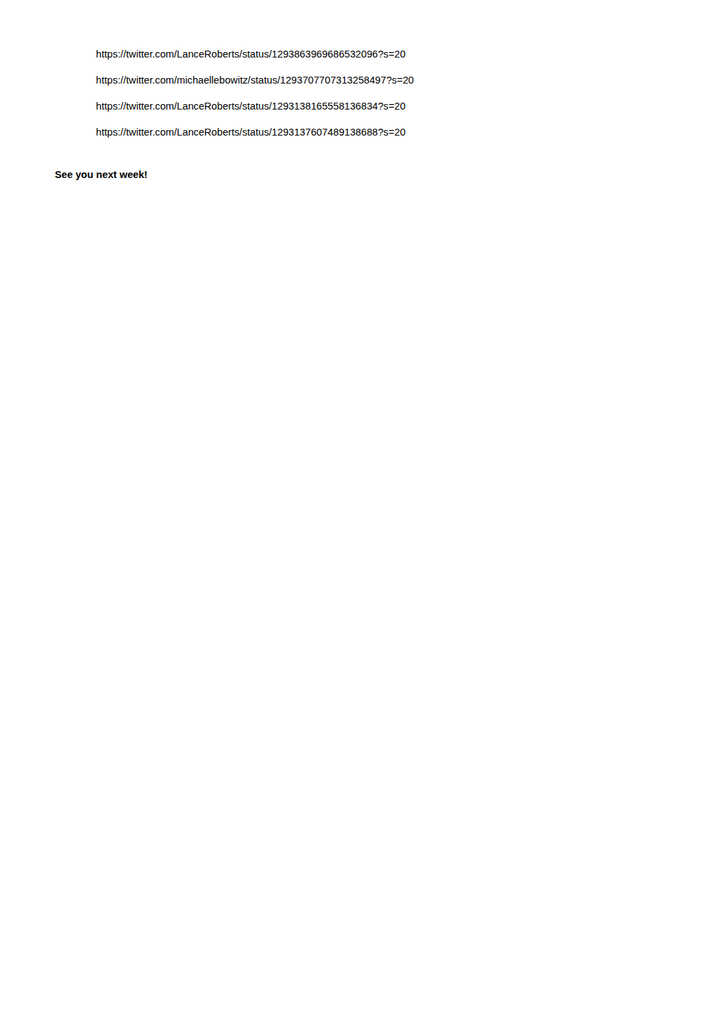https://twitter.com/LanceRoberts/status/1293863969686532096?s=20
https://twitter.com/michaellebowitz/status/1293707707313258497?s=20
https://twitter.com/LanceRoberts/status/1293138165558136834?s=20
https://twitter.com/LanceRoberts/status/1293137607489138688?s=20
See you next week!